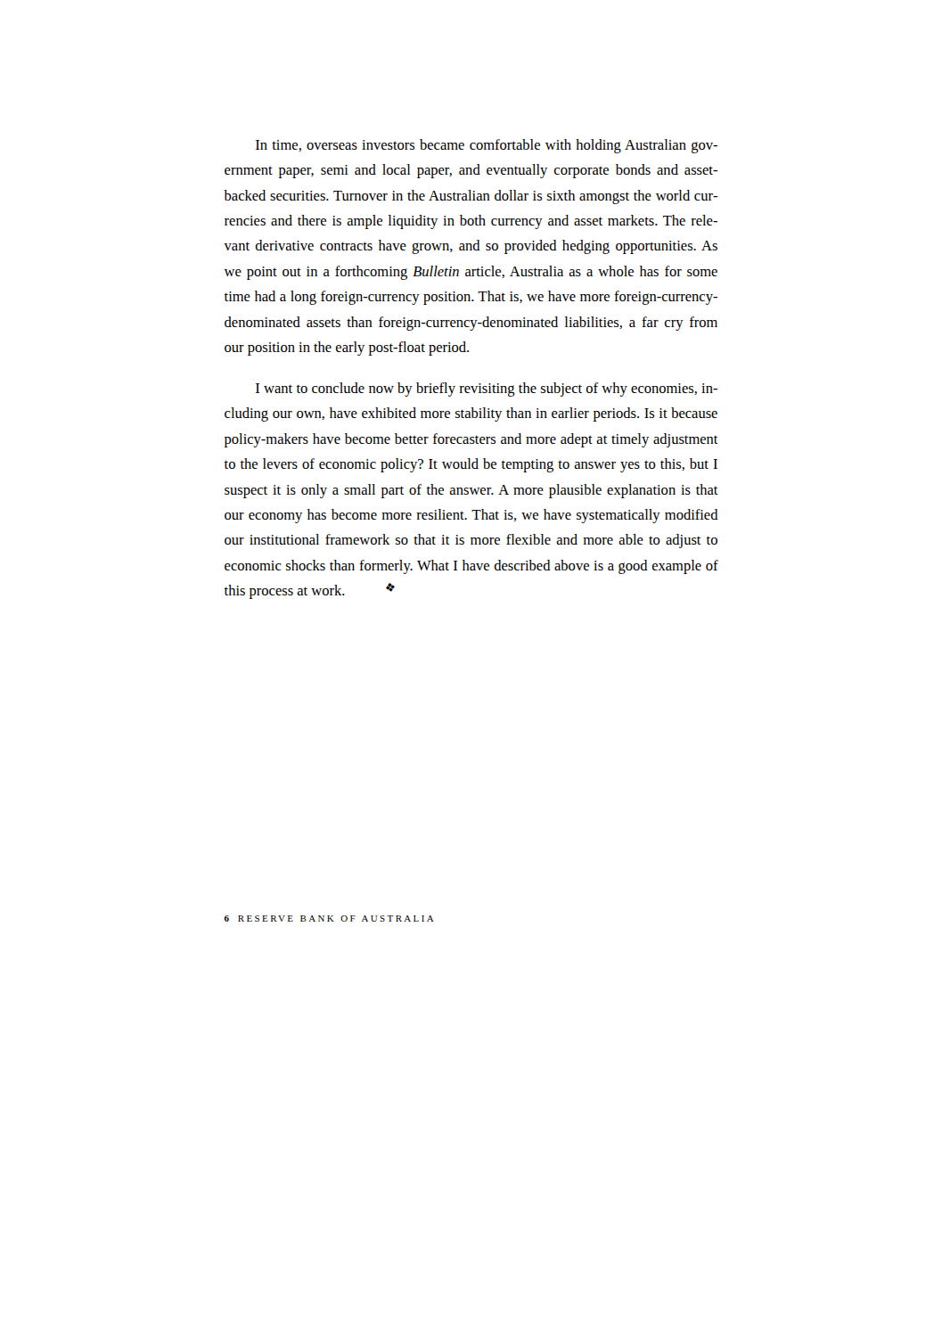In time, overseas investors became comfortable with holding Australian government paper, semi and local paper, and eventually corporate bonds and asset-backed securities. Turnover in the Australian dollar is sixth amongst the world currencies and there is ample liquidity in both currency and asset markets. The relevant derivative contracts have grown, and so provided hedging opportunities. As we point out in a forthcoming Bulletin article, Australia as a whole has for some time had a long foreign-currency position. That is, we have more foreign-currency-denominated assets than foreign-currency-denominated liabilities, a far cry from our position in the early post-float period.
I want to conclude now by briefly revisiting the subject of why economies, including our own, have exhibited more stability than in earlier periods. Is it because policy-makers have become better forecasters and more adept at timely adjustment to the levers of economic policy? It would be tempting to answer yes to this, but I suspect it is only a small part of the answer. A more plausible explanation is that our economy has become more resilient. That is, we have systematically modified our institutional framework so that it is more flexible and more able to adjust to economic shocks than formerly. What I have described above is a good example of this process at work. ❖
6 Reserve Bank of Australia